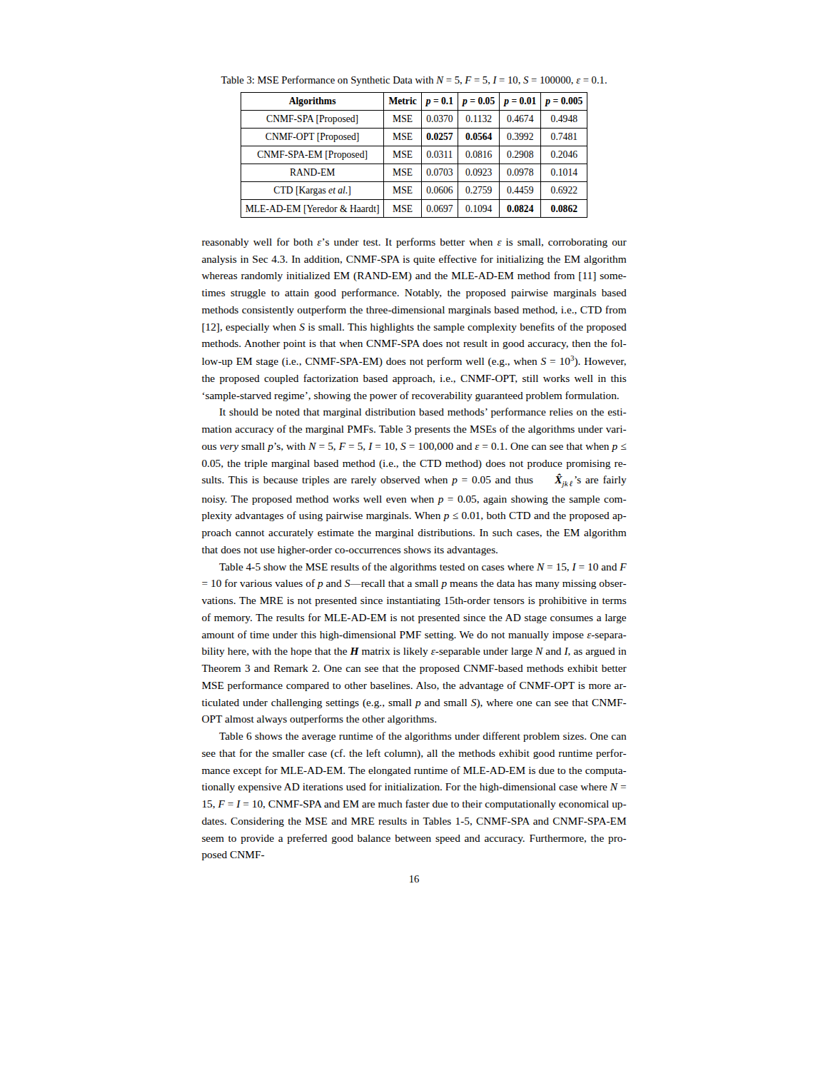Table 3: MSE Performance on Synthetic Data with N = 5, F = 5, I = 10, S = 100000, ε = 0.1.
| Algorithms | Metric | p = 0.1 | p = 0.05 | p = 0.01 | p = 0.005 |
| --- | --- | --- | --- | --- | --- |
| CNMF-SPA [Proposed] | MSE | 0.0370 | 0.1132 | 0.4674 | 0.4948 |
| CNMF-OPT [Proposed] | MSE | 0.0257 | 0.0564 | 0.3992 | 0.7481 |
| CNMF-SPA-EM [Proposed] | MSE | 0.0311 | 0.0816 | 0.2908 | 0.2046 |
| RAND-EM | MSE | 0.0703 | 0.0923 | 0.0978 | 0.1014 |
| CTD [Kargas et al. ] | MSE | 0.0606 | 0.2759 | 0.4459 | 0.6922 |
| MLE-AD-EM [Yeredor & Haardt] | MSE | 0.0697 | 0.1094 | 0.0824 | 0.0862 |
reasonably well for both ε’s under test. It performs better when ε is small, corroborating our analysis in Sec 4.3. In addition, CNMF-SPA is quite effective for initializing the EM algorithm whereas randomly initialized EM (RAND-EM) and the MLE-AD-EM method from [11] sometimes struggle to attain good performance. Notably, the proposed pairwise marginals based methods consistently outperform the three-dimensional marginals based method, i.e., CTD from [12], especially when S is small. This highlights the sample complexity benefits of the proposed methods. Another point is that when CNMF-SPA does not result in good accuracy, then the follow-up EM stage (i.e., CNMF-SPA-EM) does not perform well (e.g., when S = 103). However, the proposed coupled factorization based approach, i.e., CNMF-OPT, still works well in this ‘sample-starved regime’, showing the power of recoverability guaranteed problem formulation.
It should be noted that marginal distribution based methods’ performance relies on the estimation accuracy of the marginal PMFs. Table 3 presents the MSEs of the algorithms under various very small p’s, with N = 5, F = 5, I = 10, S = 100,000 and ε = 0.1. One can see that when p ≤ 0.05, the triple marginal based method (i.e., the CTD method) does not produce promising results. This is because triples are rarely observed when p = 0.05 and thus X̂jkℓ’s are fairly noisy. The proposed method works well even when p = 0.05, again showing the sample complexity advantages of using pairwise marginals. When p ≤ 0.01, both CTD and the proposed approach cannot accurately estimate the marginal distributions. In such cases, the EM algorithm that does not use higher-order co-occurrences shows its advantages.
Table 4-5 show the MSE results of the algorithms tested on cases where N = 15, I = 10 and F = 10 for various values of p and S—recall that a small p means the data has many missing observations. The MRE is not presented since instantiating 15th-order tensors is prohibitive in terms of memory. The results for MLE-AD-EM is not presented since the AD stage consumes a large amount of time under this high-dimensional PMF setting. We do not manually impose ε-separability here, with the hope that the H matrix is likely ε-separable under large N and I, as argued in Theorem 3 and Remark 2. One can see that the proposed CNMF-based methods exhibit better MSE performance compared to other baselines. Also, the advantage of CNMF-OPT is more articulated under challenging settings (e.g., small p and small S), where one can see that CNMF-OPT almost always outperforms the other algorithms.
Table 6 shows the average runtime of the algorithms under different problem sizes. One can see that for the smaller case (cf. the left column), all the methods exhibit good runtime performance except for MLE-AD-EM. The elongated runtime of MLE-AD-EM is due to the computationally expensive AD iterations used for initialization. For the high-dimensional case where N = 15, F = I = 10, CNMF-SPA and EM are much faster due to their computationally economical updates. Considering the MSE and MRE results in Tables 1-5, CNMF-SPA and CNMF-SPA-EM seem to provide a preferred good balance between speed and accuracy. Furthermore, the proposed CNMF-
16